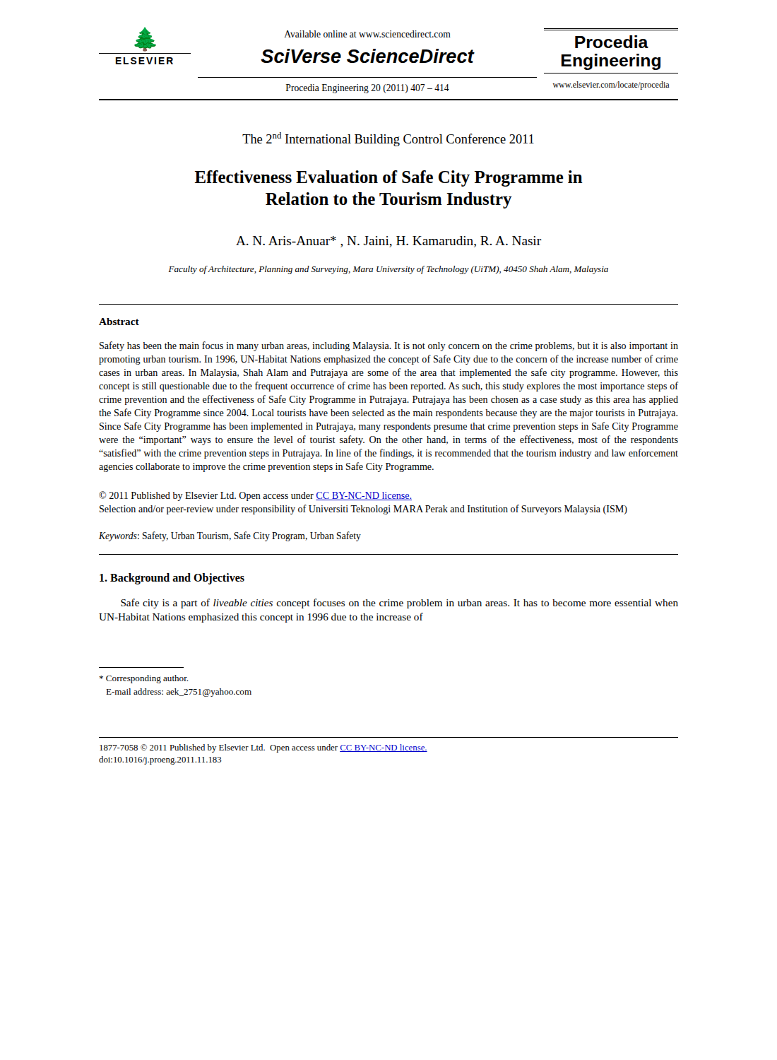🌲
ELSEVIER
Available online at www.sciencedirect.com
SciVerse ScienceDirect
Procedia Engineering 20 (2011) 407 – 414
Procedia
Engineering
www.elsevier.com/locate/procedia
The 2nd International Building Control Conference 2011
Effectiveness Evaluation of Safe City Programme in
Relation to the Tourism Industry
A. N. Aris-Anuar* , N. Jaini, H. Kamarudin, R. A. Nasir
Faculty of Architecture, Planning and Surveying, Mara University of Technology (UiTM), 40450 Shah Alam, Malaysia
Abstract
Safety has been the main focus in many urban areas, including Malaysia. It is not only concern on the crime problems, but it is also important in promoting urban tourism. In 1996, UN-Habitat Nations emphasized the concept of Safe City due to the concern of the increase number of crime cases in urban areas. In Malaysia, Shah Alam and Putrajaya are some of the area that implemented the safe city programme. However, this concept is still questionable due to the frequent occurrence of crime has been reported. As such, this study explores the most importance steps of crime prevention and the effectiveness of Safe City Programme in Putrajaya. Putrajaya has been chosen as a case study as this area has applied the Safe City Programme since 2004. Local tourists have been selected as the main respondents because they are the major tourists in Putrajaya. Since Safe City Programme has been implemented in Putrajaya, many respondents presume that crime prevention steps in Safe City Programme were the “important” ways to ensure the level of tourist safety. On the other hand, in terms of the effectiveness, most of the respondents “satisfied” with the crime prevention steps in Putrajaya. In line of the findings, it is recommended that the tourism industry and law enforcement agencies collaborate to improve the crime prevention steps in Safe City Programme.
© 2011 Published by Elsevier Ltd. Open access under CC BY-NC-ND license.
Selection and/or peer-review under responsibility of Universiti Teknologi MARA Perak and Institution of Surveyors Malaysia (ISM)
Keywords: Safety, Urban Tourism, Safe City Program, Urban Safety
1. Background and Objectives
Safe city is a part of liveable cities concept focuses on the crime problem in urban areas. It has to become more essential when UN-Habitat Nations emphasized this concept in 1996 due to the increase of
* Corresponding author.
E-mail address: aek_2751@yahoo.com
1877-7058 © 2011 Published by Elsevier Ltd. Open access under CC BY-NC-ND license.
doi:10.1016/j.proeng.2011.11.183